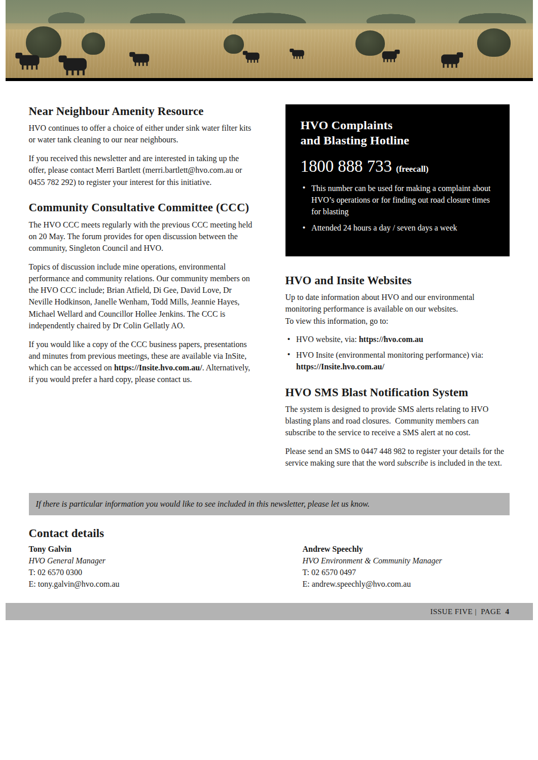Near Neighbour Amenity Resource
HVO continues to offer a choice of either under sink water filter kits or water tank cleaning to our near neighbours.
If you received this newsletter and are interested in taking up the offer, please contact Merri Bartlett (merri.bartlett@hvo.com.au or 0455 782 292) to register your interest for this initiative.
Community Consultative Committee (CCC)
The HVO CCC meets regularly with the previous CCC meeting held on 20 May. The forum provides for open discussion between the community, Singleton Council and HVO.
Topics of discussion include mine operations, environmental performance and community relations. Our community members on the HVO CCC include; Brian Atfield, Di Gee, David Love, Dr Neville Hodkinson, Janelle Wenham, Todd Mills, Jeannie Hayes, Michael Wellard and Councillor Hollee Jenkins. The CCC is independently chaired by Dr Colin Gellatly AO.
If you would like a copy of the CCC business papers, presentations and minutes from previous meetings, these are available via InSite, which can be accessed on https://Insite.hvo.com.au/. Alternatively, if you would prefer a hard copy, please contact us.
HVO Complaints
and Blasting Hotline
1800 888 733 (freecall)
This number can be used for making a complaint about HVO’s operations or for finding out road closure times for blasting
Attended 24 hours a day / seven days a week
HVO and Insite Websites
Up to date information about HVO and our environmental monitoring performance is available on our websites.
To view this information, go to:
HVO website, via: https://hvo.com.au
HVO Insite (environmental monitoring performance) via: https://Insite.hvo.com.au/
HVO SMS Blast Notification System
The system is designed to provide SMS alerts relating to HVO blasting plans and road closures. Community members can subscribe to the service to receive a SMS alert at no cost.
Please send an SMS to 0447 448 982 to register your details for the service making sure that the word subscribe is included in the text.
If there is particular information you would like to see included in this newsletter, please let us know.
Contact details
Tony Galvin
HVO General Manager
T: 02 6570 0300
E: tony.galvin@hvo.com.au
Andrew Speechly
HVO Environment & Community Manager
T: 02 6570 0497
E: andrew.speechly@hvo.com.au
ISSUE FIVE | PAGE 4